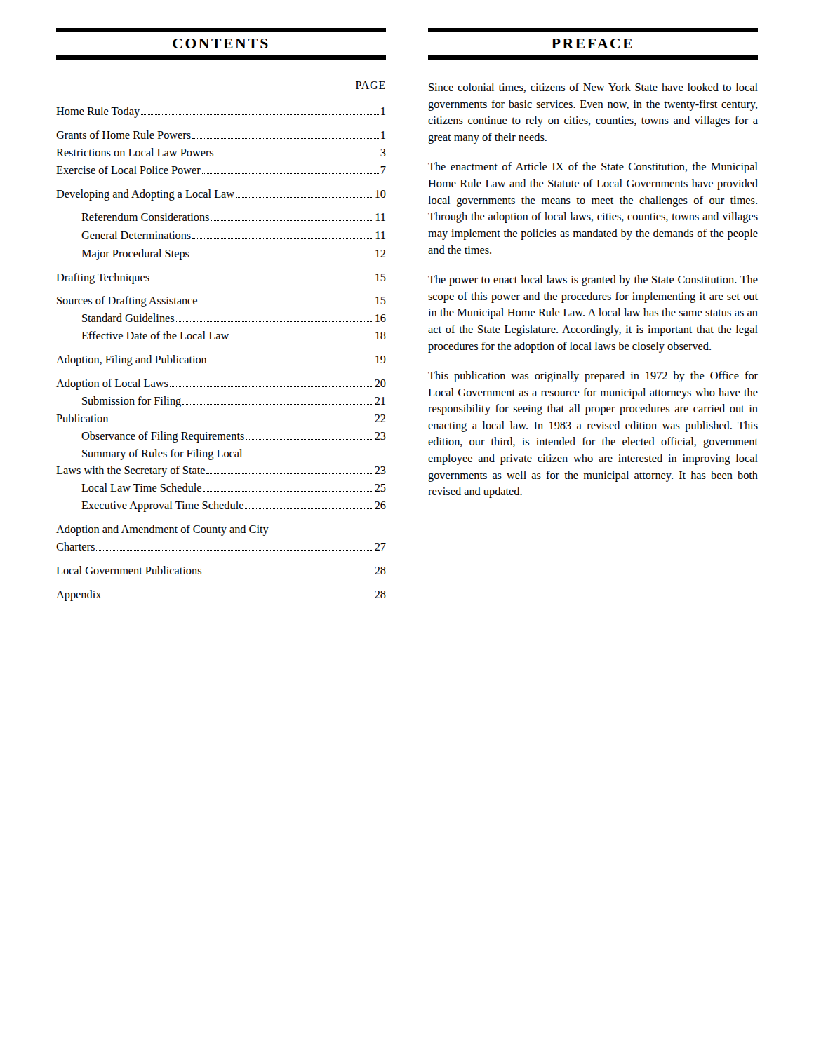CONTENTS
PAGE
Home Rule Today 1
Grants of Home Rule Powers 1
Restrictions on Local Law Powers 3
Exercise of Local Police Power 7
Developing and Adopting a Local Law 10
Referendum Considerations 11
General Determinations 11
Major Procedural Steps 12
Drafting Techniques 15
Sources of Drafting Assistance 15
Standard Guidelines 16
Effective Date of the Local Law 18
Adoption, Filing and Publication 19
Adoption of Local Laws 20
Submission for Filing 21
Publication 22
Observance of Filing Requirements 23
Summary of Rules for Filing Local
Laws with the Secretary of State 23
Local Law Time Schedule 25
Executive Approval Time Schedule 26
Adoption and Amendment of County and City
Charters 27
Local Government Publications 28
Appendix 28
PREFACE
Since colonial times, citizens of New York State have looked to local governments for basic services. Even now, in the twenty-first century, citizens continue to rely on cities, counties, towns and villages for a great many of their needs.
The enactment of Article IX of the State Constitution, the Municipal Home Rule Law and the Statute of Local Governments have provided local governments the means to meet the challenges of our times. Through the adoption of local laws, cities, counties, towns and villages may implement the policies as mandated by the demands of the people and the times.
The power to enact local laws is granted by the State Constitution. The scope of this power and the procedures for implementing it are set out in the Municipal Home Rule Law. A local law has the same status as an act of the State Legislature. Accordingly, it is important that the legal procedures for the adoption of local laws be closely observed.
This publication was originally prepared in 1972 by the Office for Local Government as a resource for municipal attorneys who have the responsibility for seeing that all proper procedures are carried out in enacting a local law. In 1983 a revised edition was published. This edition, our third, is intended for the elected official, government employee and private citizen who are interested in improving local governments as well as for the municipal attorney. It has been both revised and updated.